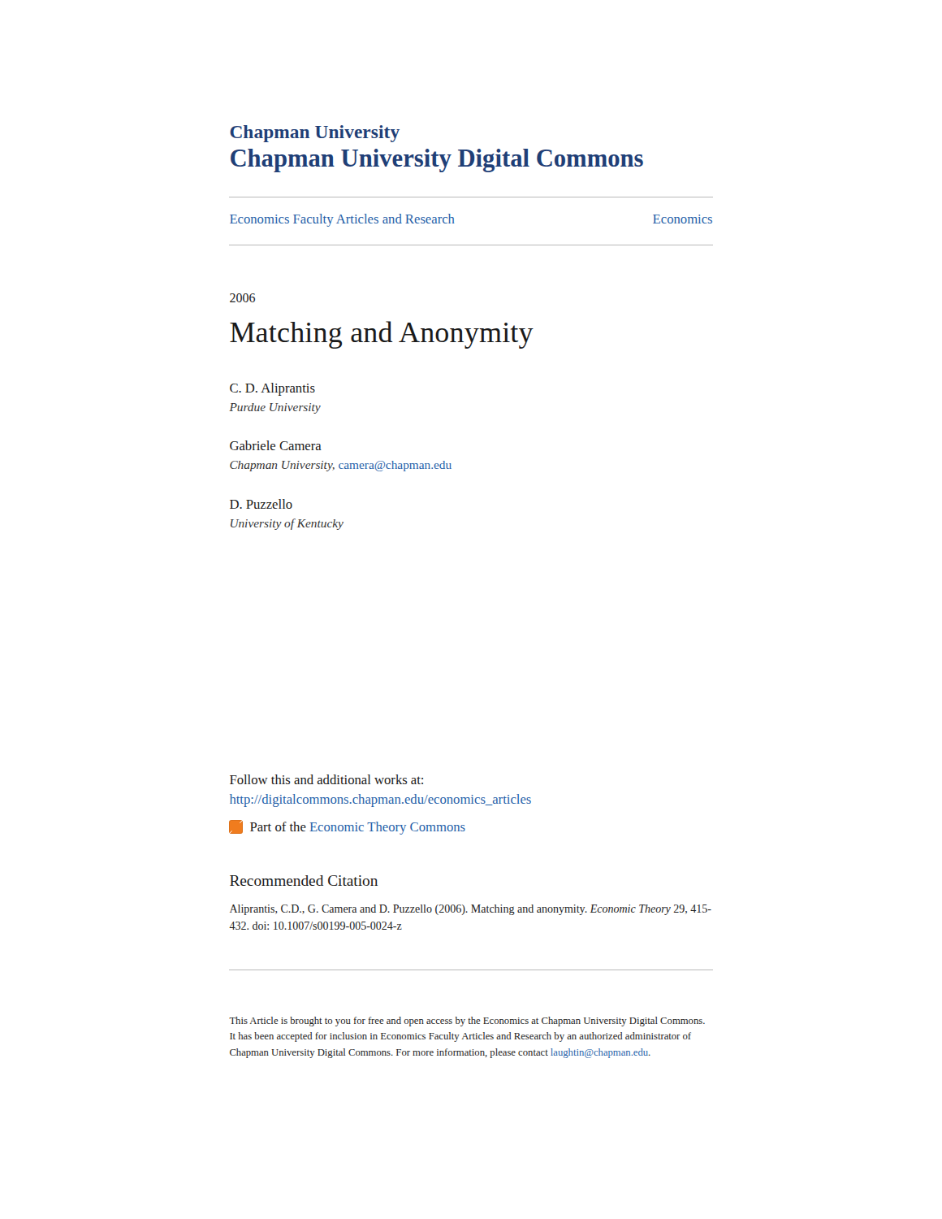Chapman University
Chapman University Digital Commons
Economics Faculty Articles and Research
Economics
2006
Matching and Anonymity
C. D. Aliprantis Purdue University
Gabriele Camera Chapman University, camera@chapman.edu
D. Puzzello University of Kentucky
Follow this and additional works at: http://digitalcommons.chapman.edu/economics_articles
Part of the Economic Theory Commons
Recommended Citation
Aliprantis, C.D., G. Camera and D. Puzzello (2006). Matching and anonymity. Economic Theory 29, 415-432. doi: 10.1007/s00199-005-0024-z
This Article is brought to you for free and open access by the Economics at Chapman University Digital Commons. It has been accepted for inclusion in Economics Faculty Articles and Research by an authorized administrator of Chapman University Digital Commons. For more information, please contact laughtin@chapman.edu.